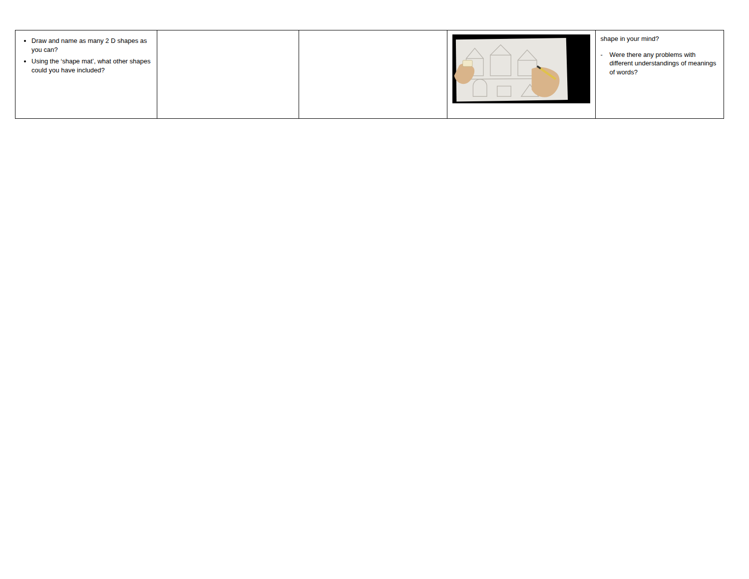| Draw and name as many 2 D shapes as you can? Using the ‘shape mat’, what other shapes could you have included? | | | | shape in your mind? Were there any problems with different understandings of meanings of words? |